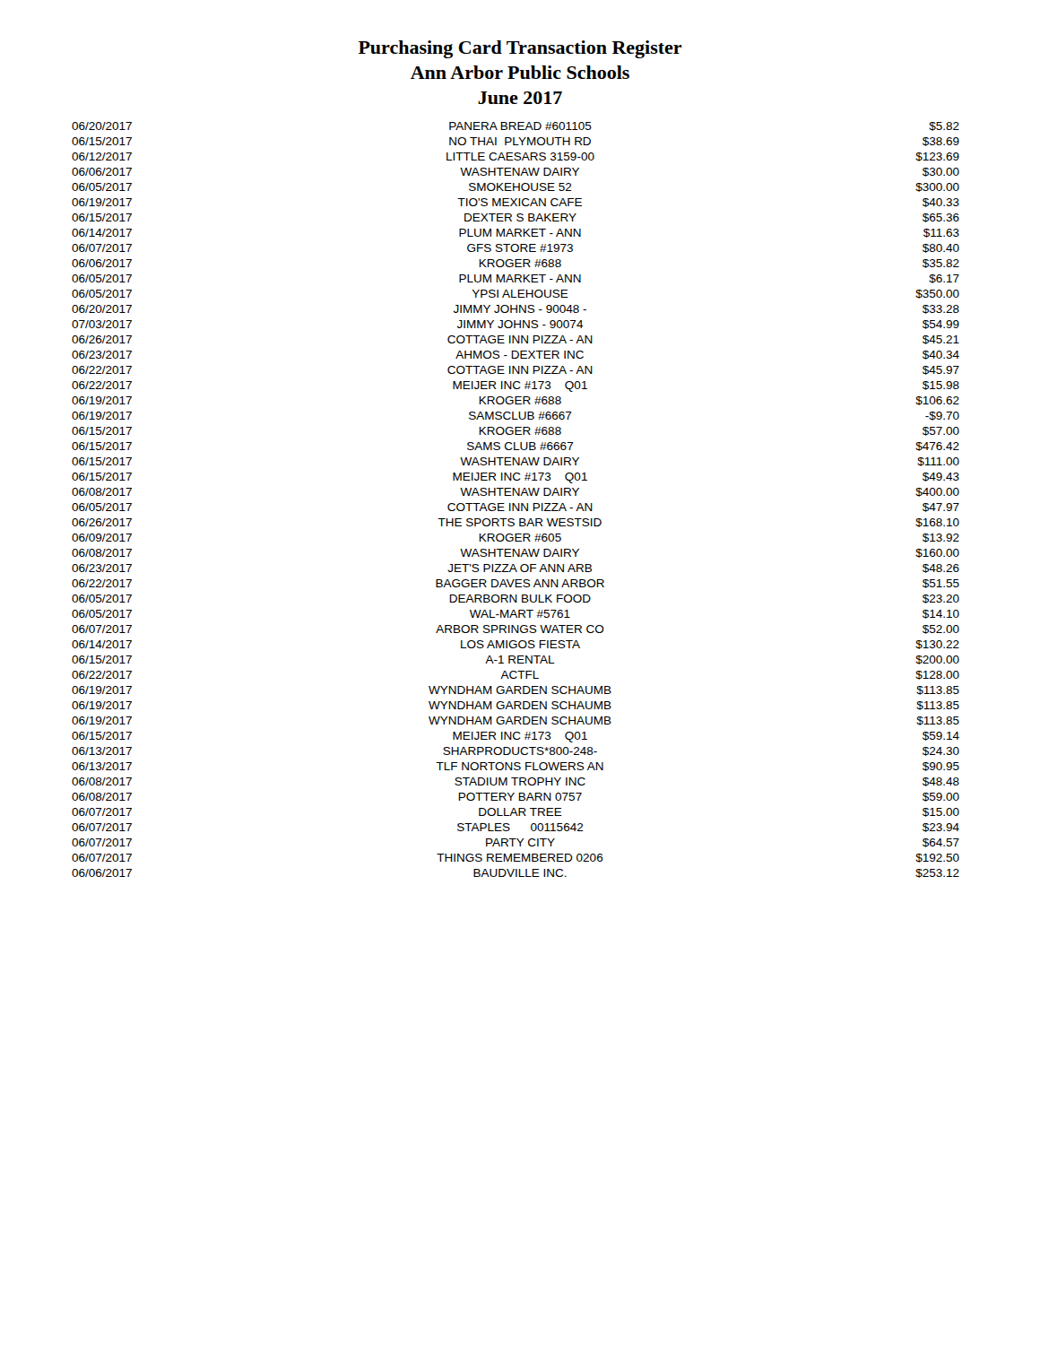Purchasing Card Transaction Register
Ann Arbor Public Schools
June 2017
| 06/20/2017 | PANERA BREAD #601105 | $5.82 |
| 06/15/2017 | NO THAI PLYMOUTH RD | $38.69 |
| 06/12/2017 | LITTLE CAESARS 3159-00 | $123.69 |
| 06/06/2017 | WASHTENAW DAIRY | $30.00 |
| 06/05/2017 | SMOKEHOUSE 52 | $300.00 |
| 06/19/2017 | TIO'S MEXICAN CAFE | $40.33 |
| 06/15/2017 | DEXTER S BAKERY | $65.36 |
| 06/14/2017 | PLUM MARKET - ANN | $11.63 |
| 06/07/2017 | GFS STORE #1973 | $80.40 |
| 06/06/2017 | KROGER #688 | $35.82 |
| 06/05/2017 | PLUM MARKET - ANN | $6.17 |
| 06/05/2017 | YPSI ALEHOUSE | $350.00 |
| 06/20/2017 | JIMMY JOHNS - 90048 - | $33.28 |
| 07/03/2017 | JIMMY JOHNS - 90074 | $54.99 |
| 06/26/2017 | COTTAGE INN PIZZA - AN | $45.21 |
| 06/23/2017 | AHMOS - DEXTER INC | $40.34 |
| 06/22/2017 | COTTAGE INN PIZZA - AN | $45.97 |
| 06/22/2017 | MEIJER INC #173 Q01 | $15.98 |
| 06/19/2017 | KROGER #688 | $106.62 |
| 06/19/2017 | SAMSCLUB #6667 | -$9.70 |
| 06/15/2017 | KROGER #688 | $57.00 |
| 06/15/2017 | SAMS CLUB #6667 | $476.42 |
| 06/15/2017 | WASHTENAW DAIRY | $111.00 |
| 06/15/2017 | MEIJER INC #173 Q01 | $49.43 |
| 06/08/2017 | WASHTENAW DAIRY | $400.00 |
| 06/05/2017 | COTTAGE INN PIZZA - AN | $47.97 |
| 06/26/2017 | THE SPORTS BAR WESTSID | $168.10 |
| 06/09/2017 | KROGER #605 | $13.92 |
| 06/08/2017 | WASHTENAW DAIRY | $160.00 |
| 06/23/2017 | JET'S PIZZA OF ANN ARB | $48.26 |
| 06/22/2017 | BAGGER DAVES ANN ARBOR | $51.55 |
| 06/05/2017 | DEARBORN BULK FOOD | $23.20 |
| 06/05/2017 | WAL-MART #5761 | $14.10 |
| 06/07/2017 | ARBOR SPRINGS WATER CO | $52.00 |
| 06/14/2017 | LOS AMIGOS FIESTA | $130.22 |
| 06/15/2017 | A-1 RENTAL | $200.00 |
| 06/22/2017 | ACTFL | $128.00 |
| 06/19/2017 | WYNDHAM GARDEN SCHAUMB | $113.85 |
| 06/19/2017 | WYNDHAM GARDEN SCHAUMB | $113.85 |
| 06/19/2017 | WYNDHAM GARDEN SCHAUMB | $113.85 |
| 06/15/2017 | MEIJER INC #173 Q01 | $59.14 |
| 06/13/2017 | SHARPRODUCTS*800-248- | $24.30 |
| 06/13/2017 | TLF NORTONS FLOWERS AN | $90.95 |
| 06/08/2017 | STADIUM TROPHY INC | $48.48 |
| 06/08/2017 | POTTERY BARN 0757 | $59.00 |
| 06/07/2017 | DOLLAR TREE | $15.00 |
| 06/07/2017 | STAPLES 00115642 | $23.94 |
| 06/07/2017 | PARTY CITY | $64.57 |
| 06/07/2017 | THINGS REMEMBERED 0206 | $192.50 |
| 06/06/2017 | BAUDVILLE INC. | $253.12 |